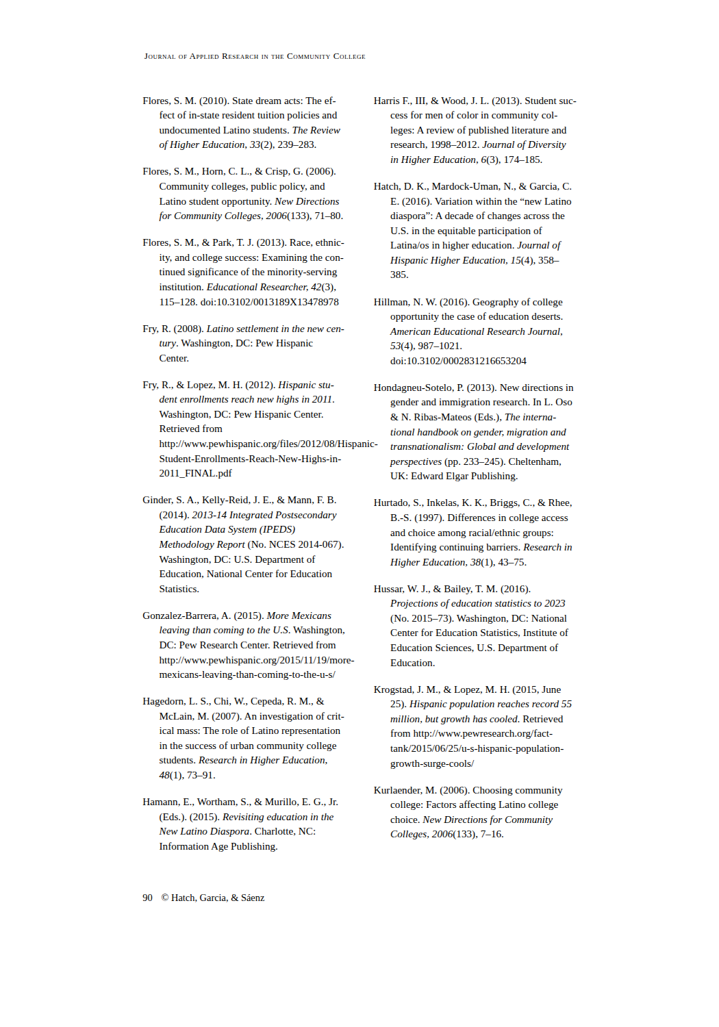Journal of Applied Research in the Community College
Flores, S. M. (2010). State dream acts: The effect of in-state resident tuition policies and undocumented Latino students. The Review of Higher Education, 33(2), 239–283.
Flores, S. M., Horn, C. L., & Crisp, G. (2006). Community colleges, public policy, and Latino student opportunity. New Directions for Community Colleges, 2006(133), 71–80.
Flores, S. M., & Park, T. J. (2013). Race, ethnicity, and college success: Examining the continued significance of the minority-serving institution. Educational Researcher, 42(3), 115–128. doi:10.3102/0013189X13478978
Fry, R. (2008). Latino settlement in the new century. Washington, DC: Pew Hispanic Center.
Fry, R., & Lopez, M. H. (2012). Hispanic student enrollments reach new highs in 2011. Washington, DC: Pew Hispanic Center. Retrieved from http://www.pewhispanic.org/files/2012/08/Hispanic-Student-Enrollments-Reach-New-Highs-in-2011_FINAL.pdf
Ginder, S. A., Kelly-Reid, J. E., & Mann, F. B. (2014). 2013-14 Integrated Postsecondary Education Data System (IPEDS) Methodology Report (No. NCES 2014-067). Washington, DC: U.S. Department of Education, National Center for Education Statistics.
Gonzalez-Barrera, A. (2015). More Mexicans leaving than coming to the U.S. Washington, DC: Pew Research Center. Retrieved from http://www.pewhispanic.org/2015/11/19/more-mexicans-leaving-than-coming-to-the-u-s/
Hagedorn, L. S., Chi, W., Cepeda, R. M., & McLain, M. (2007). An investigation of critical mass: The role of Latino representation in the success of urban community college students. Research in Higher Education, 48(1), 73–91.
Hamann, E., Wortham, S., & Murillo, E. G., Jr. (Eds.). (2015). Revisiting education in the New Latino Diaspora. Charlotte, NC: Information Age Publishing.
Harris F., III, & Wood, J. L. (2013). Student success for men of color in community colleges: A review of published literature and research, 1998–2012. Journal of Diversity in Higher Education, 6(3), 174–185.
Hatch, D. K., Mardock-Uman, N., & Garcia, C. E. (2016). Variation within the “new Latino diaspora”: A decade of changes across the U.S. in the equitable participation of Latina/os in higher education. Journal of Hispanic Higher Education, 15(4), 358–385.
Hillman, N. W. (2016). Geography of college opportunity the case of education deserts. American Educational Research Journal, 53(4), 987–1021. doi:10.3102/0002831216653204
Hondagneu-Sotelo, P. (2013). New directions in gender and immigration research. In L. Oso & N. Ribas-Mateos (Eds.), The international handbook on gender, migration and transnationalism: Global and development perspectives (pp. 233–245). Cheltenham, UK: Edward Elgar Publishing.
Hurtado, S., Inkelas, K. K., Briggs, C., & Rhee, B.-S. (1997). Differences in college access and choice among racial/ethnic groups: Identifying continuing barriers. Research in Higher Education, 38(1), 43–75.
Hussar, W. J., & Bailey, T. M. (2016). Projections of education statistics to 2023 (No. 2015–73). Washington, DC: National Center for Education Statistics, Institute of Education Sciences, U.S. Department of Education.
Krogstad, J. M., & Lopez, M. H. (2015, June 25). Hispanic population reaches record 55 million, but growth has cooled. Retrieved from http://www.pewresearch.org/fact-tank/2015/06/25/u-s-hispanic-population-growth-surge-cools/
Kurlaender, M. (2006). Choosing community college: Factors affecting Latino college choice. New Directions for Community Colleges, 2006(133), 7–16.
90© Hatch, Garcia, & Sáenz